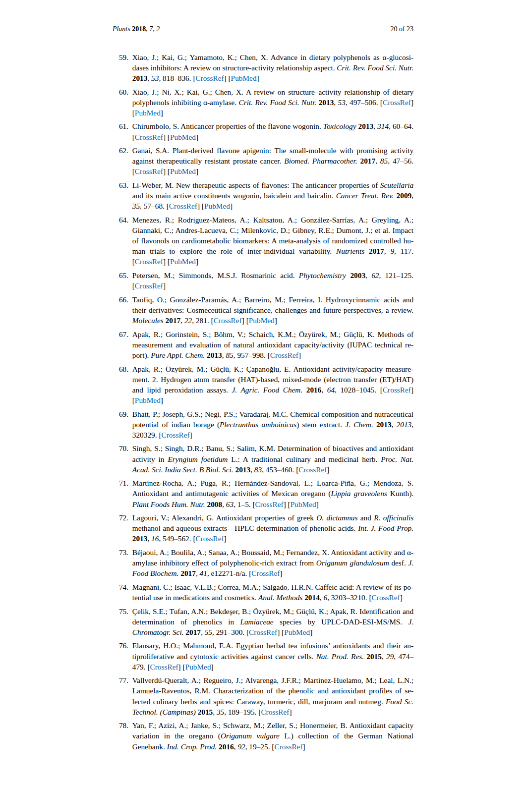Plants 2018, 7, 2
20 of 23
Xiao, J.; Kai, G.; Yamamoto, K.; Chen, X. Advance in dietary polyphenols as α-glucosidases inhibitors: A review on structure-activity relationship aspect. Crit. Rev. Food Sci. Nutr. 2013, 53, 818–836. [CrossRef] [PubMed]
Xiao, J.; Ni, X.; Kai, G.; Chen, X. A review on structure–activity relationship of dietary polyphenols inhibiting α-amylase. Crit. Rev. Food Sci. Nutr. 2013, 53, 497–506. [CrossRef] [PubMed]
Chirumbolo, S. Anticancer properties of the flavone wogonin. Toxicology 2013, 314, 60–64. [CrossRef] [PubMed]
Ganai, S.A. Plant-derived flavone apigenin: The small-molecule with promising activity against therapeutically resistant prostate cancer. Biomed. Pharmacother. 2017, 85, 47–56. [CrossRef] [PubMed]
Li-Weber, M. New therapeutic aspects of flavones: The anticancer properties of Scutellaria and its main active constituents wogonin, baicalein and baicalin. Cancer Treat. Rev. 2009, 35, 57–68. [CrossRef] [PubMed]
Menezes, R.; Rodriguez-Mateos, A.; Kaltsatou, A.; González-Sarrías, A.; Greyling, A.; Giannaki, C.; Andres-Lacueva, C.; Milenkovic, D.; Gibney, R.E.; Dumont, J.; et al. Impact of flavonols on cardiometabolic biomarkers: A meta-analysis of randomized controlled human trials to explore the role of inter-individual variability. Nutrients 2017, 9, 117. [CrossRef] [PubMed]
Petersen, M.; Simmonds, M.S.J. Rosmarinic acid. Phytochemistry 2003, 62, 121–125. [CrossRef]
Taofiq, O.; González-Paramás, A.; Barreiro, M.; Ferreira, I. Hydroxycinnamic acids and their derivatives: Cosmeceutical significance, challenges and future perspectives, a review. Molecules 2017, 22, 281. [CrossRef] [PubMed]
Apak, R.; Gorinstein, S.; Böhm, V.; Schaich, K.M.; Özyürek, M.; Güçlü, K. Methods of measurement and evaluation of natural antioxidant capacity/activity (IUPAC technical report). Pure Appl. Chem. 2013, 85, 957–998. [CrossRef]
Apak, R.; Özyürek, M.; Güçlü, K.; Çapanoğlu, E. Antioxidant activity/capacity measurement. 2. Hydrogen atom transfer (HAT)-based, mixed-mode (electron transfer (ET)/HAT) and lipid peroxidation assays. J. Agric. Food Chem. 2016, 64, 1028–1045. [CrossRef] [PubMed]
Bhatt, P.; Joseph, G.S.; Negi, P.S.; Varadaraj, M.C. Chemical composition and nutraceutical potential of indian borage (Plectranthus amboinicus) stem extract. J. Chem. 2013, 2013, 320329. [CrossRef]
Singh, S.; Singh, D.R.; Banu, S.; Salim, K.M. Determination of bioactives and antioxidant activity in Eryngium foetidum L.: A traditional culinary and medicinal herb. Proc. Nat. Acad. Sci. India Sect. B Biol. Sci. 2013, 83, 453–460. [CrossRef]
Martínez-Rocha, A.; Puga, R.; Hernández-Sandoval, L.; Loarca-Piña, G.; Mendoza, S. Antioxidant and antimutagenic activities of Mexican oregano (Lippia graveolens Kunth). Plant Foods Hum. Nutr. 2008, 63, 1–5. [CrossRef] [PubMed]
Lagouri, V.; Alexandri, G. Antioxidant properties of greek O. dictamnus and R. officinalis methanol and aqueous extracts—HPLC determination of phenolic acids. Int. J. Food Prop. 2013, 16, 549–562. [CrossRef]
Béjaoui, A.; Boulila, A.; Sanaa, A.; Boussaid, M.; Fernandez, X. Antioxidant activity and α-amylase inhibitory effect of polyphenolic-rich extract from Origanum glandulosum desf. J. Food Biochem. 2017, 41, e12271-n/a. [CrossRef]
Magnani, C.; Isaac, V.L.B.; Correa, M.A.; Salgado, H.R.N. Caffeic acid: A review of its potential use in medications and cosmetics. Anal. Methods 2014, 6, 3203–3210. [CrossRef]
Çelik, S.E.; Tufan, A.N.; Bekdeşer, B.; Özyürek, M.; Güçlü, K.; Apak, R. Identification and determination of phenolics in Lamiaceae species by UPLC-DAD-ESI-MS/MS. J. Chromatogr. Sci. 2017, 55, 291–300. [CrossRef] [PubMed]
Elansary, H.O.; Mahmoud, E.A. Egyptian herbal tea infusions’ antioxidants and their antiproliferative and cytotoxic activities against cancer cells. Nat. Prod. Res. 2015, 29, 474–479. [CrossRef] [PubMed]
Vallverdú-Queralt, A.; Regueiro, J.; Alvarenga, J.F.R.; Martinez-Huelamo, M.; Leal, L.N.; Lamuela-Raventos, R.M. Characterization of the phenolic and antioxidant profiles of selected culinary herbs and spices: Caraway, turmeric, dill, marjoram and nutmeg. Food Sc. Technol. (Campinas) 2015, 35, 189–195. [CrossRef]
Yan, F.; Azizi, A.; Janke, S.; Schwarz, M.; Zeller, S.; Honermeier, B. Antioxidant capacity variation in the oregano (Origanum vulgare L.) collection of the German National Genebank. Ind. Crop. Prod. 2016, 92, 19–25. [CrossRef]